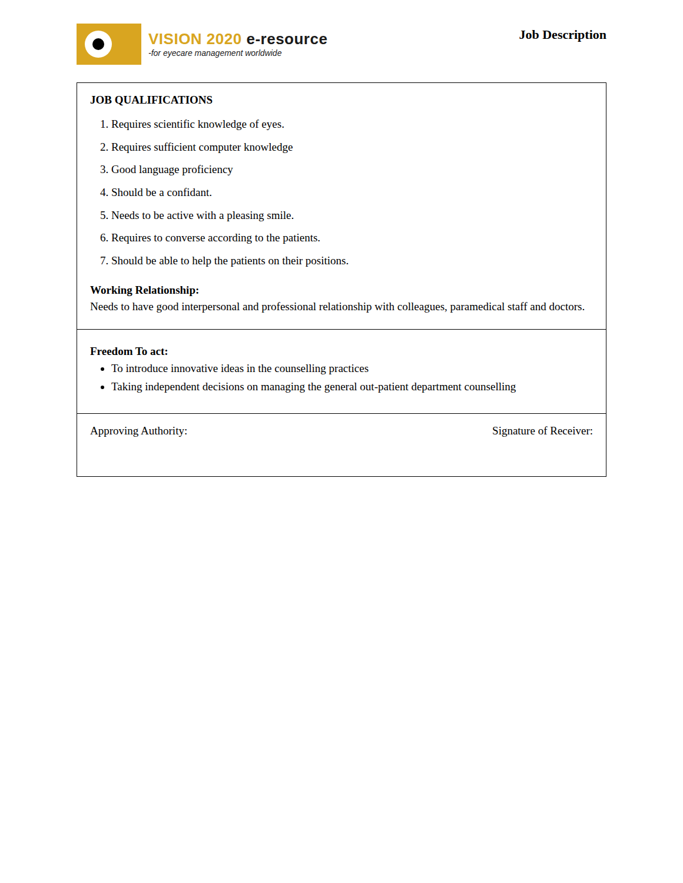VISION 2020 e-resource
-for eyecare management worldwide
Job Description
JOB QUALIFICATIONS
Requires scientific knowledge of eyes.
Requires sufficient computer knowledge
Good language proficiency
Should be a confidant.
Needs to be active with a pleasing smile.
Requires to converse according to the patients.
Should be able to help the patients on their positions.
Working Relationship:
Needs to have good interpersonal and professional relationship with colleagues, paramedical staff and doctors.
Freedom To act:
To introduce innovative ideas in the counselling practices
Taking independent decisions on managing the general out-patient department counselling
Approving Authority: Signature of Receiver: